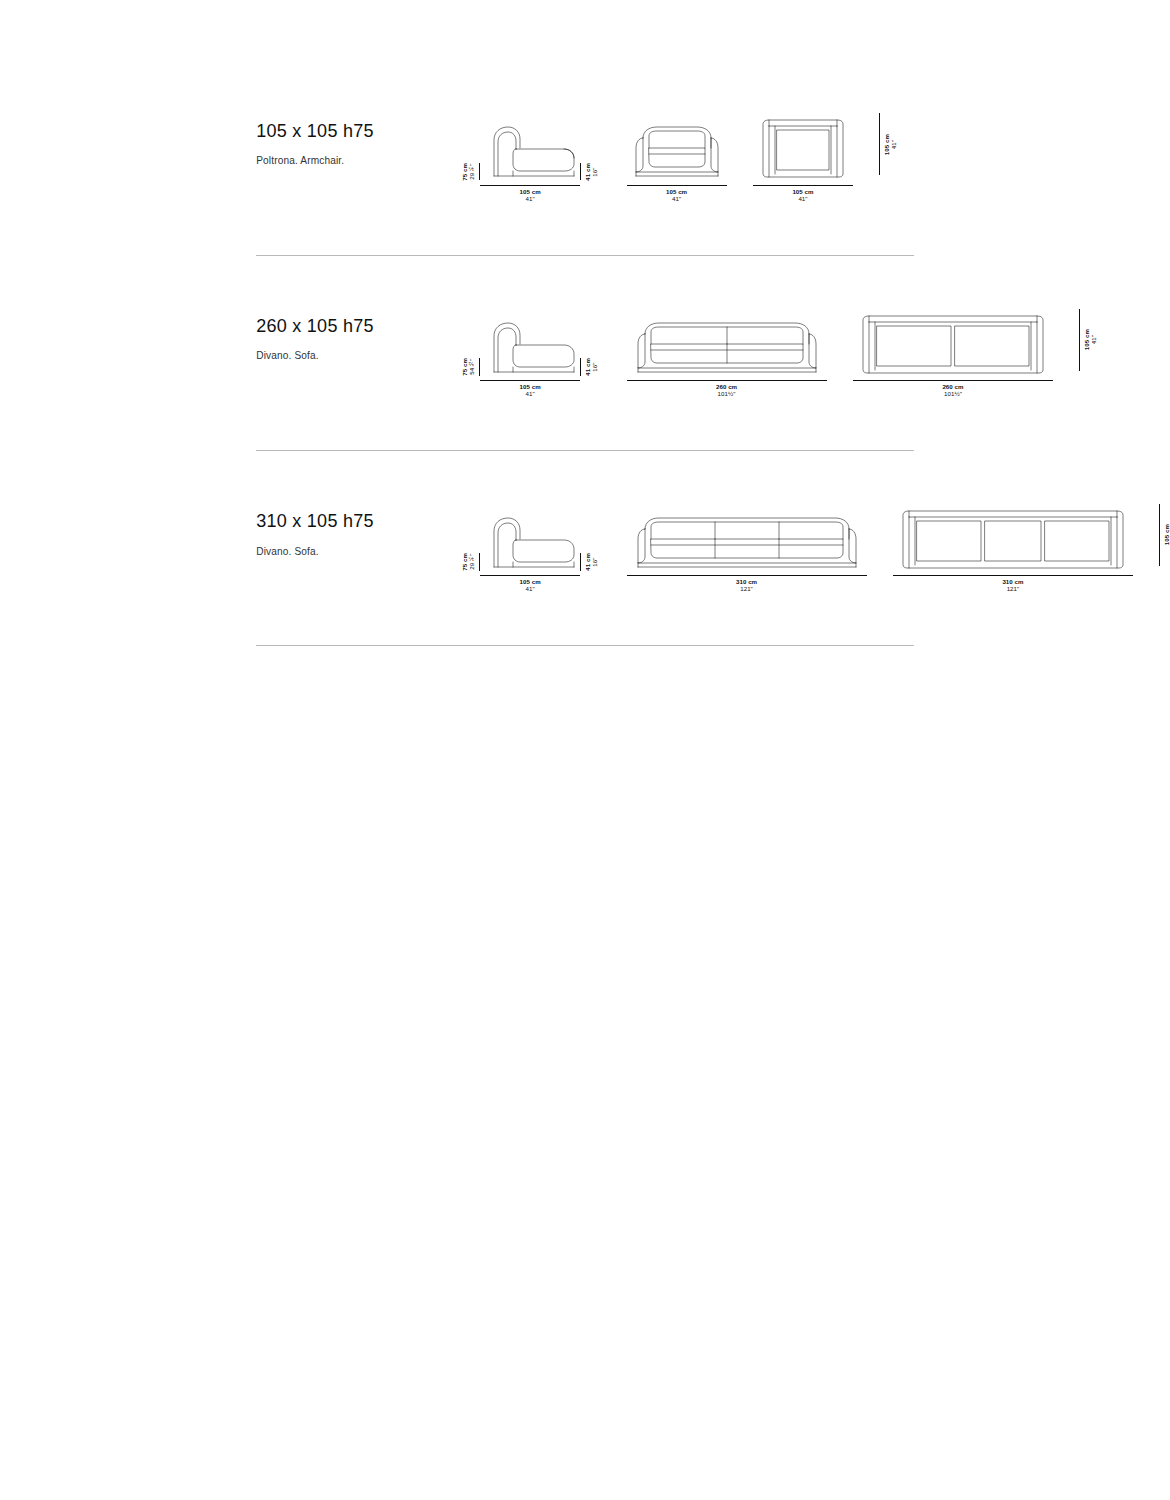105 x 105 h75
Poltrona. Armchair.
75 cm
29¼"
41 cm
16"
105 cm
41"
105 cm
41"
105 cm
41"
105 cm
41"
260 x 105 h75
Divano. Sofa.
75 cm
54½"
41 cm
16"
105 cm
41"
260 cm
101½"
260 cm
101½"
105 cm
41"
310 x 105 h75
Divano. Sofa.
75 cm
29¼"
41 cm
16"
105 cm
41"
310 cm
121"
310 cm
121"
105 cm
41"